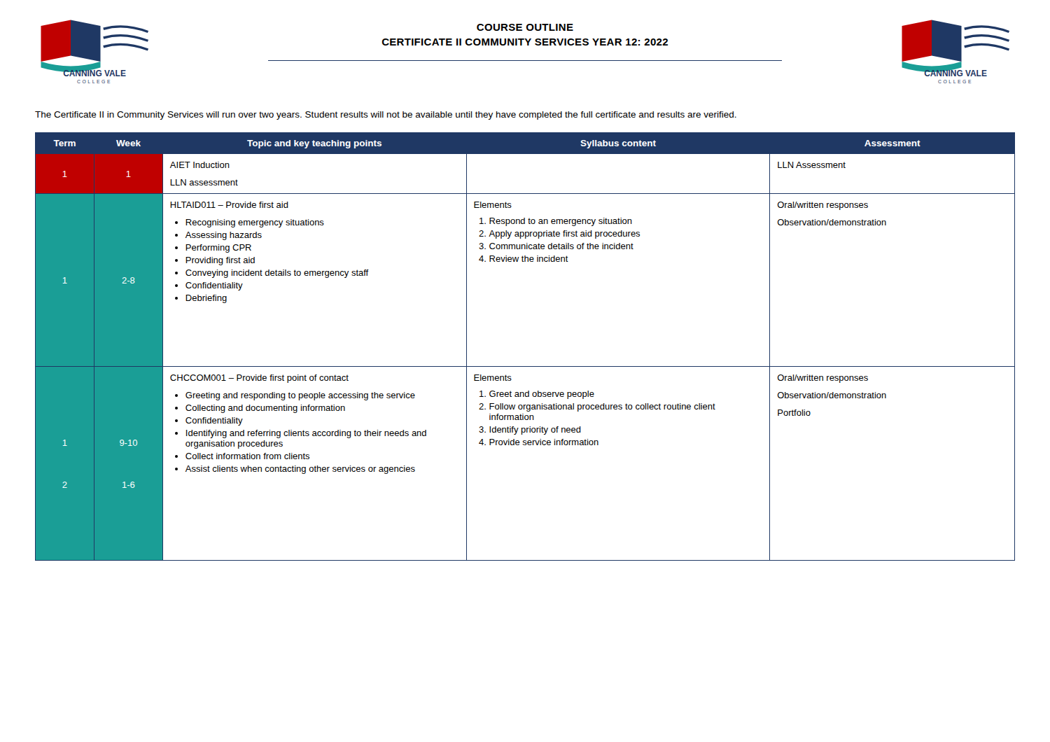CANNING VALE COLLEGE
COURSE OUTLINE
CERTIFICATE II COMMUNITY SERVICES YEAR 12: 2022
CANNING VALE COLLEGE
The Certificate II in Community Services will run over two years. Student results will not be available until they have completed the full certificate and results are verified.
| Term | Week | Topic and key teaching points | Syllabus content | Assessment |
| --- | --- | --- | --- | --- |
| 1 | 1 | AIET Induction LLN assessment | | LLN Assessment |
| 1 | 2-8 | HLTAID011 – Provide first aid Recognising emergency situations Assessing hazards Performing CPR Providing first aid Conveying incident details to emergency staff Confidentiality Debriefing | Elements Respond to an emergency situation Apply appropriate first aid procedures Communicate details of the incident Review the incident | Oral/written responses Observation/demonstration |
| 1 2 | 9-10 1-6 | CHCCOM001 – Provide first point of contact Greeting and responding to people accessing the service Collecting and documenting information Confidentiality Identifying and referring clients according to their needs and organisation procedures Collect information from clients Assist clients when contacting other services or agencies | Elements Greet and observe people Follow organisational procedures to collect routine client information Identify priority of need Provide service information | Oral/written responses Observation/demonstration Portfolio |